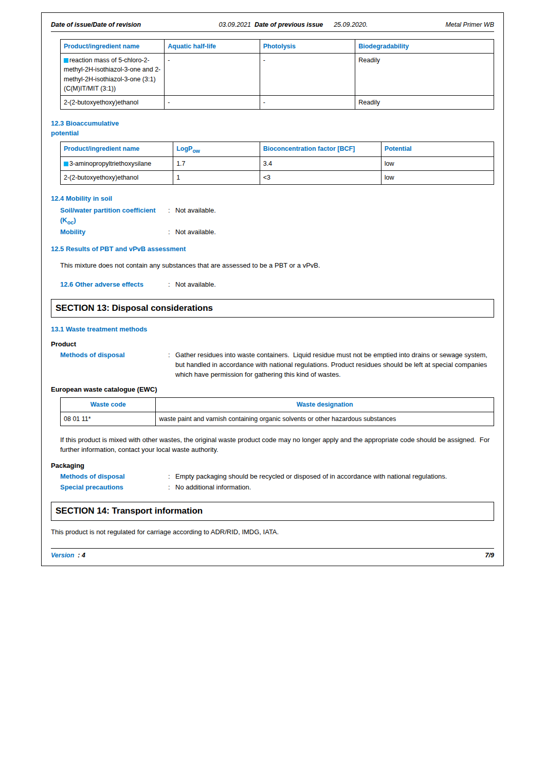Date of issue/Date of revision 03.09.2021 Date of previous issue 25.09.2020. Metal Primer WB
| Product/ingredient name | Aquatic half-life | Photolysis | Biodegradability |
| --- | --- | --- | --- |
| reaction mass of 5-chloro-2-methyl-2H-isothiazol-3-one and 2-methyl-2H-isothiazol-3-one (3:1) (C(M)IT/MIT (3:1)) | - | - | Readily |
| 2-(2-butoxyethoxy)ethanol | - | - | Readily |
12.3 Bioaccumulative
potential
| Product/ingredient name | LogP ow | Bioconcentration factor [BCF] | Potential |
| --- | --- | --- | --- |
| 3-aminopropyltriethoxysilane | 1.7 | 3.4 | low |
| 2-(2-butoxyethoxy)ethanol | 1 | <3 | low |
12.4 Mobility in soil
Soil/water partition coefficient (Koc)
:
Not available.
Mobility
:
Not available.
12.5 Results of PBT and vPvB assessment
This mixture does not contain any substances that are assessed to be a PBT or a vPvB.
12.6 Other adverse effects
:
Not available.
SECTION 13: Disposal considerations
13.1 Waste treatment methods
Product
Methods of disposal
:
Gather residues into waste containers. Liquid residue must not be emptied into drains or sewage system, but handled in accordance with national regulations. Product residues should be left at special companies which have permission for gathering this kind of wastes.
European waste catalogue (EWC)
| Waste code | Waste designation |
| --- | --- |
| 08 01 11* | waste paint and varnish containing organic solvents or other hazardous substances |
If this product is mixed with other wastes, the original waste product code may no longer apply and the appropriate code should be assigned. For further information, contact your local waste authority.
Packaging
Methods of disposal
:
Empty packaging should be recycled or disposed of in accordance with national regulations.
Special precautions
:
No additional information.
SECTION 14: Transport information
This product is not regulated for carriage according to ADR/RID, IMDG, IATA.
Version : 4 7/9